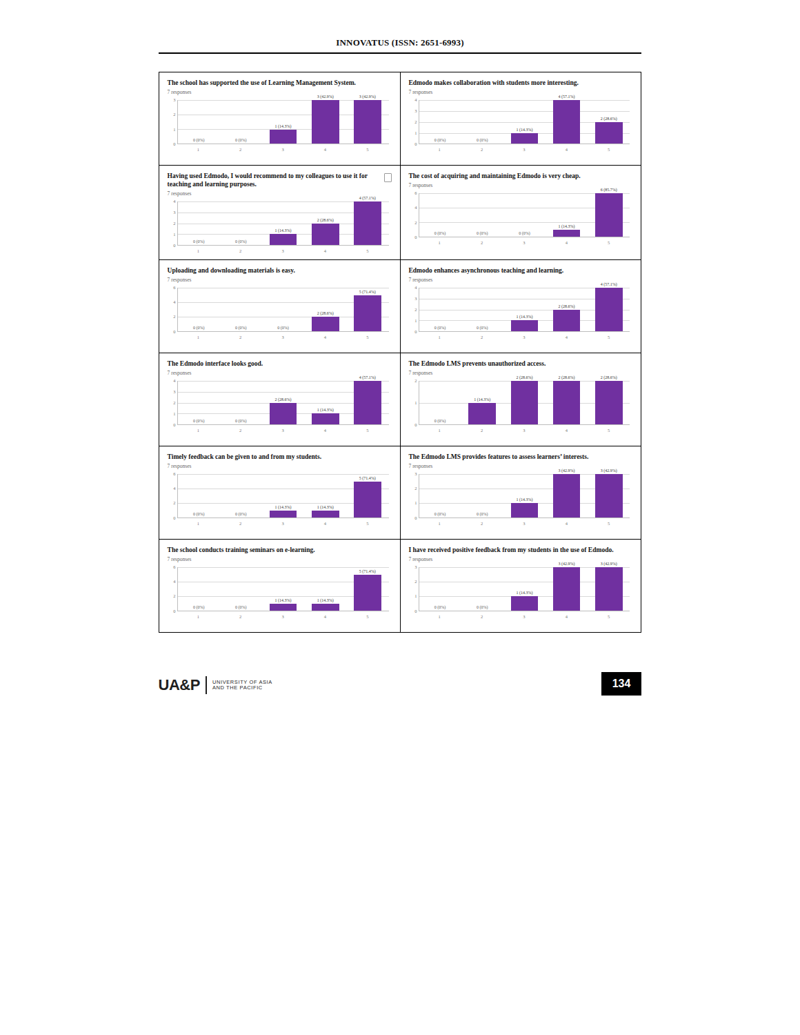INNOVATUS (ISSN: 2651-6993)
| The school has supported the use of Learning Management System. 7 responses 3 2 1 0 0 (0%) 0 (0%) 1 (14.3%) 3 (42.9%) 3 (42.9%) 1 2 3 4 5 | Edmodo makes collaboration with students more interesting. 7 responses 4 3 2 1 0 0 (0%) 0 (0%) 1 (14.3%) 4 (57.1%) 2 (28.6%) 1 2 3 4 5 |
| Having used Edmodo, I would recommend to my colleagues to use it for teaching and learning purposes. 7 responses 4 3 2 1 0 0 (0%) 0 (0%) 1 (14.3%) 2 (28.6%) 4 (57.1%) 1 2 3 4 5 | The cost of acquiring and maintaining Edmodo is very cheap. 7 responses 6 4 2 0 0 (0%) 0 (0%) 0 (0%) 1 (14.3%) 6 (85.7%) 1 2 3 4 5 |
| Uploading and downloading materials is easy. 7 responses 6 4 2 0 0 (0%) 0 (0%) 0 (0%) 2 (28.6%) 5 (71.4%) 1 2 3 4 5 | Edmodo enhances asynchronous teaching and learning. 7 responses 4 3 2 1 0 0 (0%) 0 (0%) 1 (14.3%) 2 (28.6%) 4 (57.1%) 1 2 3 4 5 |
| The Edmodo interface looks good. 7 responses 4 3 2 1 0 0 (0%) 0 (0%) 2 (28.6%) 1 (14.3%) 4 (57.1%) 1 2 3 4 5 | The Edmodo LMS prevents unauthorized access. 7 responses 2 1 0 0 (0%) 1 (14.3%) 2 (28.6%) 2 (28.6%) 2 (28.6%) 1 2 3 4 5 |
| Timely feedback can be given to and from my students. 7 responses 6 4 2 0 0 (0%) 0 (0%) 1 (14.3%) 1 (14.3%) 5 (71.4%) 1 2 3 4 5 | The Edmodo LMS provides features to assess learners’ interests. 7 responses 3 2 1 0 0 (0%) 0 (0%) 1 (14.3%) 3 (42.9%) 3 (42.9%) 1 2 3 4 5 |
| The school conducts training seminars on e-learning. 7 responses 6 4 2 0 0 (0%) 0 (0%) 1 (14.3%) 1 (14.3%) 5 (71.4%) 1 2 3 4 5 | I have received positive feedback from my students in the use of Edmodo. 7 responses 3 2 1 0 0 (0%) 0 (0%) 1 (14.3%) 3 (42.9%) 3 (42.9%) 1 2 3 4 5 |
UA&P University of Asia
and the Pacific
134